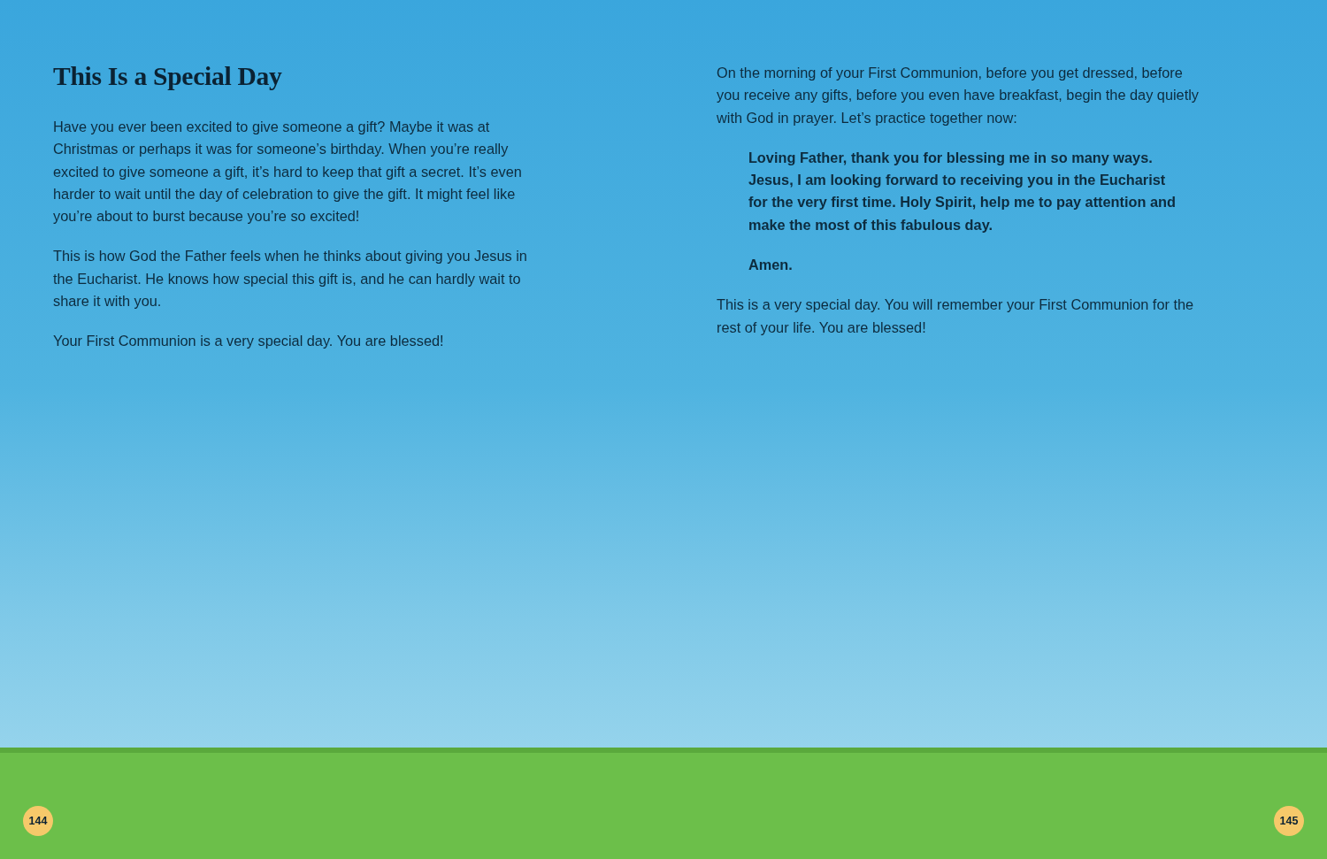This Is a Special Day
Have you ever been excited to give someone a gift? Maybe it was at Christmas or perhaps it was for someone’s birthday. When you’re really excited to give someone a gift, it’s hard to keep that gift a secret. It’s even harder to wait until the day of celebration to give the gift. It might feel like you’re about to burst because you’re so excited!
This is how God the Father feels when he thinks about giving you Jesus in the Eucharist. He knows how special this gift is, and he can hardly wait to share it with you.
Your First Communion is a very special day. You are blessed!
144
On the morning of your First Communion, before you get dressed, before you receive any gifts, before you even have breakfast, begin the day quietly with God in prayer. Let’s practice together now:
Loving Father, thank you for blessing me in so many ways. Jesus, I am looking forward to receiving you in the Eucharist for the very first time. Holy Spirit, help me to pay attention and make the most of this fabulous day.
Amen.
This is a very special day. You will remember your First Communion for the rest of your life. You are blessed!
145